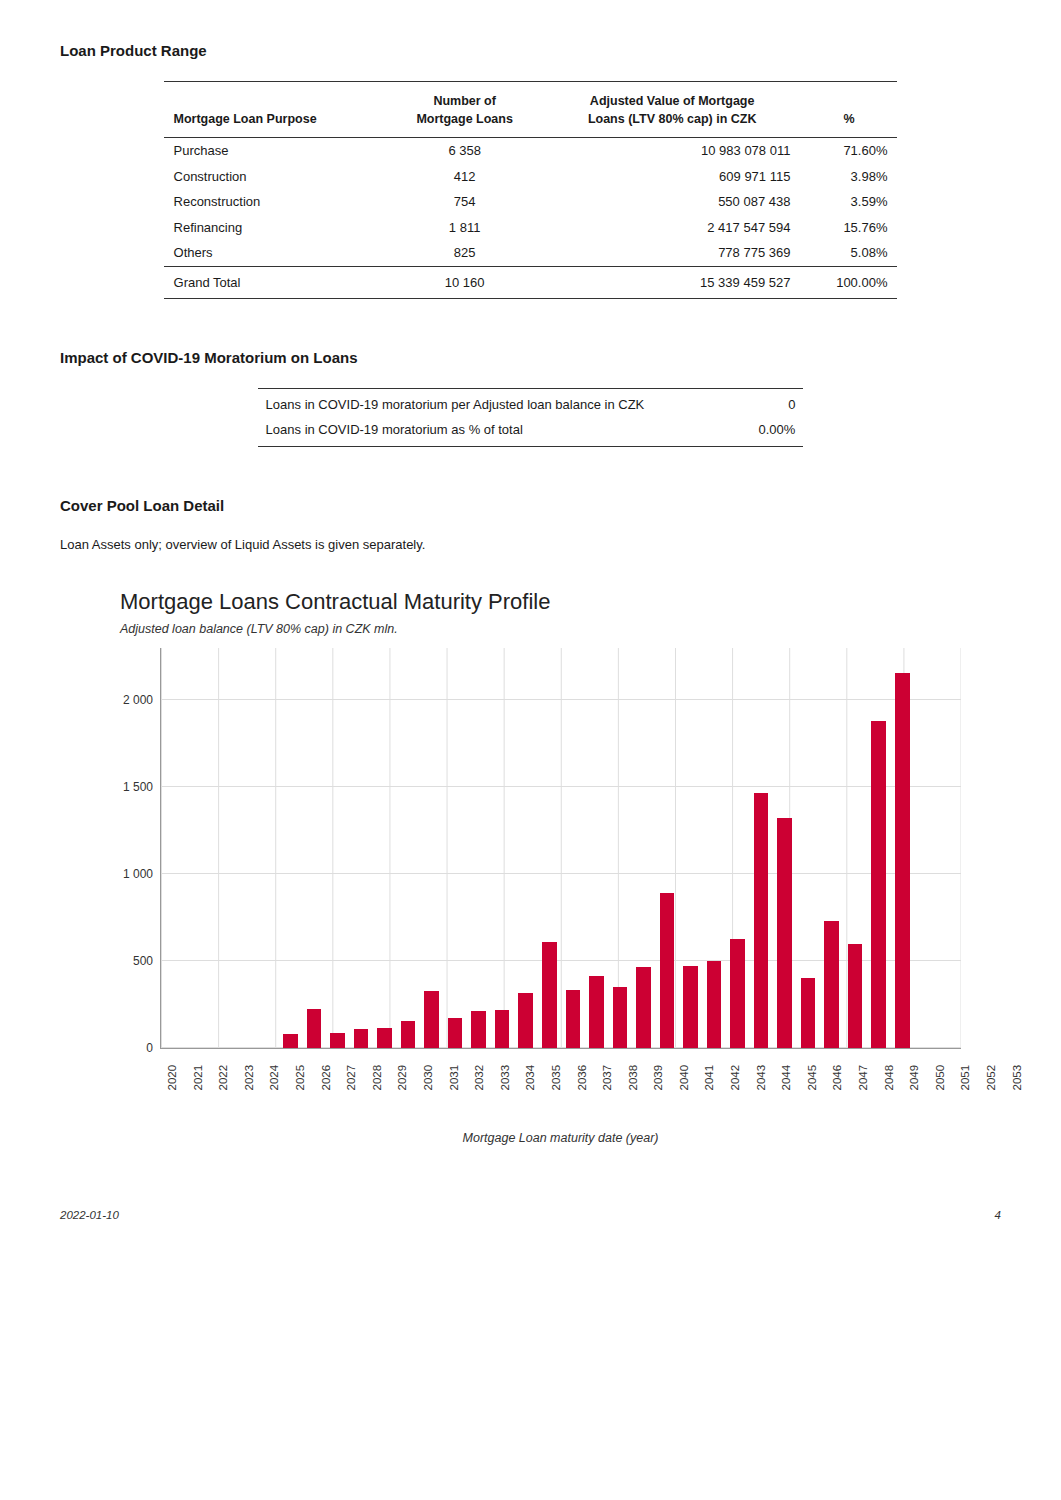Loan Product Range
| Mortgage Loan Purpose | Number of Mortgage Loans | Adjusted Value of Mortgage Loans (LTV 80% cap) in CZK | % |
| --- | --- | --- | --- |
| Purchase | 6 358 | 10 983 078 011 | 71.60% |
| Construction | 412 | 609 971 115 | 3.98% |
| Reconstruction | 754 | 550 087 438 | 3.59% |
| Refinancing | 1 811 | 2 417 547 594 | 15.76% |
| Others | 825 | 778 775 369 | 5.08% |
| Grand Total | 10 160 | 15 339 459 527 | 100.00% |
Impact of COVID-19 Moratorium on Loans
| Loans in COVID-19 moratorium per Adjusted loan balance in CZK | 0 |
| Loans in COVID-19 moratorium as % of total | 0.00% |
Cover Pool Loan Detail
Loan Assets only; overview of Liquid Assets is given separately.
Mortgage Loans Contractual Maturity Profile
Adjusted loan balance (LTV 80% cap) in CZK mln.
0
500
1 000
1 500
2 000
2020
2021
2022
2023
2024
2025
2026
2027
2028
2029
2030
2031
2032
2033
2034
2035
2036
2037
2038
2039
2040
2041
2042
2043
2044
2045
2046
2047
2048
2049
2050
2051
2052
2053
Mortgage Loan maturity date (year)
2022-01-10
4